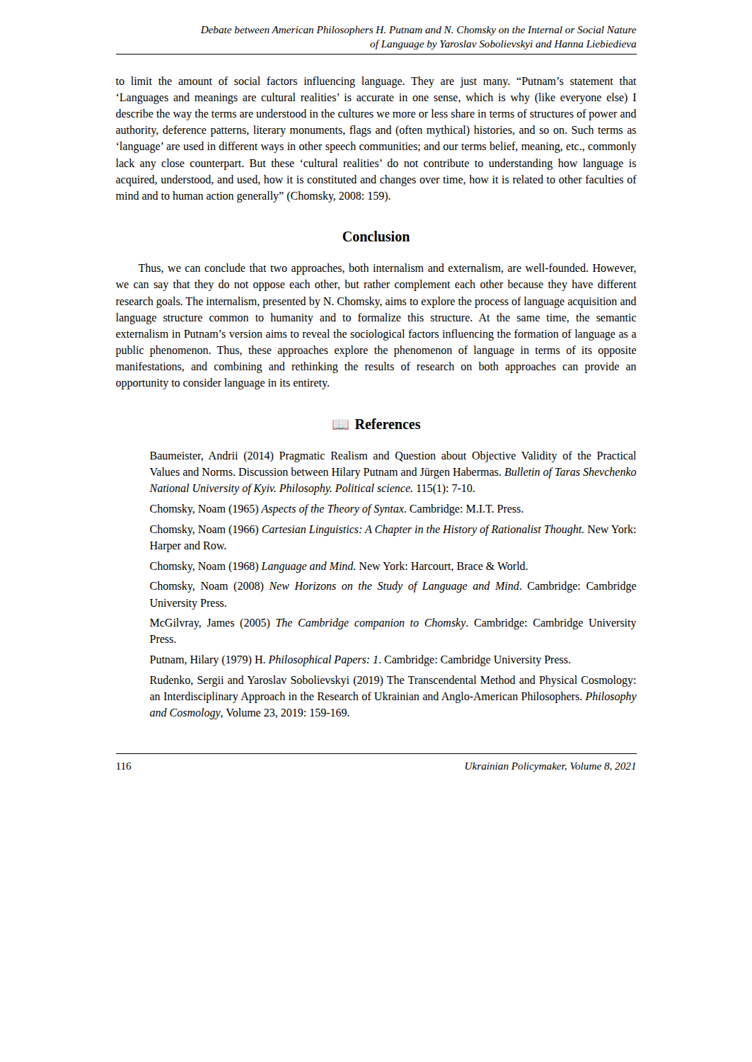Debate between American Philosophers H. Putnam and N. Chomsky on the Internal or Social Nature
of Language by Yaroslav Sobolievskyi and Hanna Liebiedieva
to limit the amount of social factors influencing language. They are just many. “Putnam’s statement that ‘Languages and meanings are cultural realities’ is accurate in one sense, which is why (like everyone else) I describe the way the terms are understood in the cultures we more or less share in terms of structures of power and authority, deference patterns, literary monuments, flags and (often mythical) histories, and so on. Such terms as ‘language’ are used in different ways in other speech communities; and our terms belief, meaning, etc., commonly lack any close counterpart. But these ‘cultural realities’ do not contribute to understanding how language is acquired, understood, and used, how it is constituted and changes over time, how it is related to other faculties of mind and to human action generally” (Chomsky, 2008: 159).
Conclusion
Thus, we can conclude that two approaches, both internalism and externalism, are well-founded. However, we can say that they do not oppose each other, but rather complement each other because they have different research goals. The internalism, presented by N. Chomsky, aims to explore the process of language acquisition and language structure common to humanity and to formalize this structure. At the same time, the semantic externalism in Putnam’s version aims to reveal the sociological factors influencing the formation of language as a public phenomenon. Thus, these approaches explore the phenomenon of language in terms of its opposite manifestations, and combining and rethinking the results of research on both approaches can provide an opportunity to consider language in its entirety.
📖References
Baumeister, Andrii (2014) Pragmatic Realism and Question about Objective Validity of the Practical Values and Norms. Discussion between Hilary Putnam and Jürgen Habermas. Bulletin of Taras Shevchenko National University of Kyiv. Philosophy. Political science. 115(1): 7-10.
Chomsky, Noam (1965) Aspects of the Theory of Syntax. Cambridge: M.I.T. Press.
Chomsky, Noam (1966) Cartesian Linguistics: A Chapter in the History of Rationalist Thought. New York: Harper and Row.
Chomsky, Noam (1968) Language and Mind. New York: Harcourt, Brace & World.
Chomsky, Noam (2008) New Horizons on the Study of Language and Mind. Cambridge: Cambridge University Press.
McGilvray, James (2005) The Cambridge companion to Chomsky. Cambridge: Cambridge University Press.
Putnam, Hilary (1979) H. Philosophical Papers: 1. Cambridge: Cambridge University Press.
Rudenko, Sergii and Yaroslav Sobolievskyi (2019) The Transcendental Method and Physical Cosmology: an Interdisciplinary Approach in the Research of Ukrainian and Anglo-American Philosophers. Philosophy and Cosmology, Volume 23, 2019: 159-169.
116 Ukrainian Policymaker, Volume 8, 2021